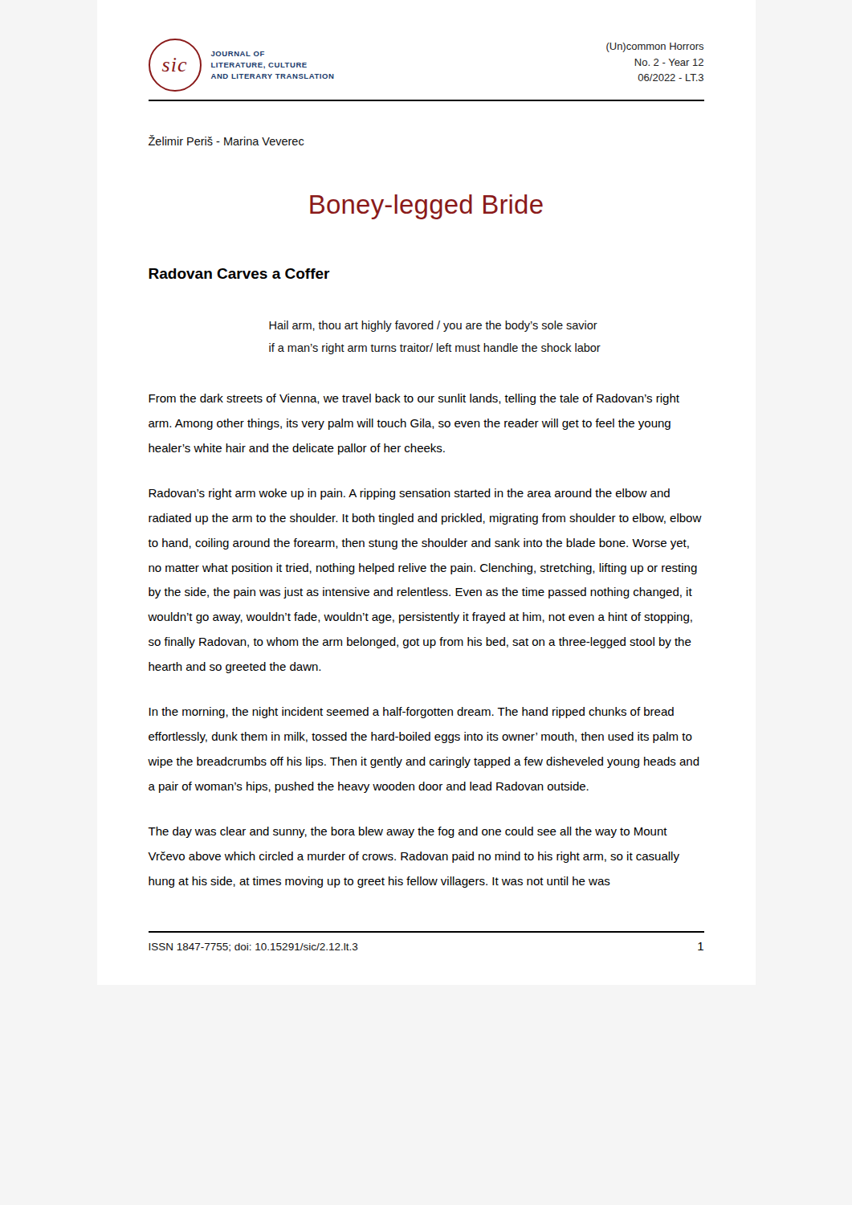sic
Journal of
Literature, Culture
and Literary Translation
(Un)common Horrors
No. 2 - Year 12
06/2022 - LT.3
Želimir Periš - Marina Veverec
Boney-legged Bride
Radovan Carves a Coffer
Hail arm, thou art highly favored / you are the body’s sole savior
if a man’s right arm turns traitor/ left must handle the shock labor
From the dark streets of Vienna, we travel back to our sunlit lands, telling the tale of Radovan’s right arm. Among other things, its very palm will touch Gila, so even the reader will get to feel the young healer’s white hair and the delicate pallor of her cheeks.
Radovan’s right arm woke up in pain. A ripping sensation started in the area around the elbow and radiated up the arm to the shoulder. It both tingled and prickled, migrating from shoulder to elbow, elbow to hand, coiling around the forearm, then stung the shoulder and sank into the blade bone. Worse yet, no matter what position it tried, nothing helped relive the pain. Clenching, stretching, lifting up or resting by the side, the pain was just as intensive and relentless. Even as the time passed nothing changed, it wouldn’t go away, wouldn’t fade, wouldn’t age, persistently it frayed at him, not even a hint of stopping, so finally Radovan, to whom the arm belonged, got up from his bed, sat on a three-legged stool by the hearth and so greeted the dawn.
In the morning, the night incident seemed a half-forgotten dream. The hand ripped chunks of bread effortlessly, dunk them in milk, tossed the hard-boiled eggs into its owner’ mouth, then used its palm to wipe the breadcrumbs off his lips. Then it gently and caringly tapped a few disheveled young heads and a pair of woman’s hips, pushed the heavy wooden door and lead Radovan outside.
The day was clear and sunny, the bora blew away the fog and one could see all the way to Mount Vrčevo above which circled a murder of crows. Radovan paid no mind to his right arm, so it casually hung at his side, at times moving up to greet his fellow villagers. It was not until he was
ISSN 1847-7755; doi: 10.15291/sic/2.12.lt.3 1